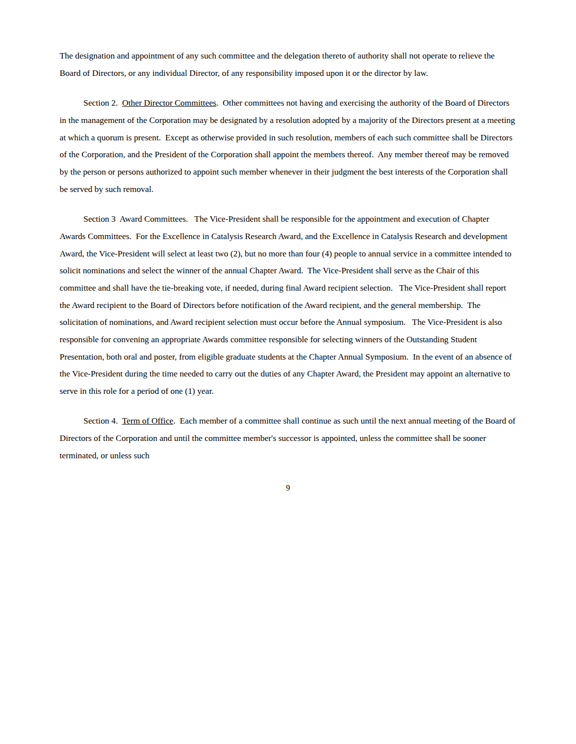The designation and appointment of any such committee and the delegation thereto of authority shall not operate to relieve the Board of Directors, or any individual Director, of any responsibility imposed upon it or the director by law.
Section 2. Other Director Committees. Other committees not having and exercising the authority of the Board of Directors in the management of the Corporation may be designated by a resolution adopted by a majority of the Directors present at a meeting at which a quorum is present. Except as otherwise provided in such resolution, members of each such committee shall be Directors of the Corporation, and the President of the Corporation shall appoint the members thereof. Any member thereof may be removed by the person or persons authorized to appoint such member whenever in their judgment the best interests of the Corporation shall be served by such removal.
Section 3 Award Committees. The Vice-President shall be responsible for the appointment and execution of Chapter Awards Committees. For the Excellence in Catalysis Research Award, and the Excellence in Catalysis Research and development Award, the Vice-President will select at least two (2), but no more than four (4) people to annual service in a committee intended to solicit nominations and select the winner of the annual Chapter Award. The Vice-President shall serve as the Chair of this committee and shall have the tie-breaking vote, if needed, during final Award recipient selection. The Vice-President shall report the Award recipient to the Board of Directors before notification of the Award recipient, and the general membership. The solicitation of nominations, and Award recipient selection must occur before the Annual symposium. The Vice-President is also responsible for convening an appropriate Awards committee responsible for selecting winners of the Outstanding Student Presentation, both oral and poster, from eligible graduate students at the Chapter Annual Symposium. In the event of an absence of the Vice-President during the time needed to carry out the duties of any Chapter Award, the President may appoint an alternative to serve in this role for a period of one (1) year.
Section 4. Term of Office. Each member of a committee shall continue as such until the next annual meeting of the Board of Directors of the Corporation and until the committee member's successor is appointed, unless the committee shall be sooner terminated, or unless such
9